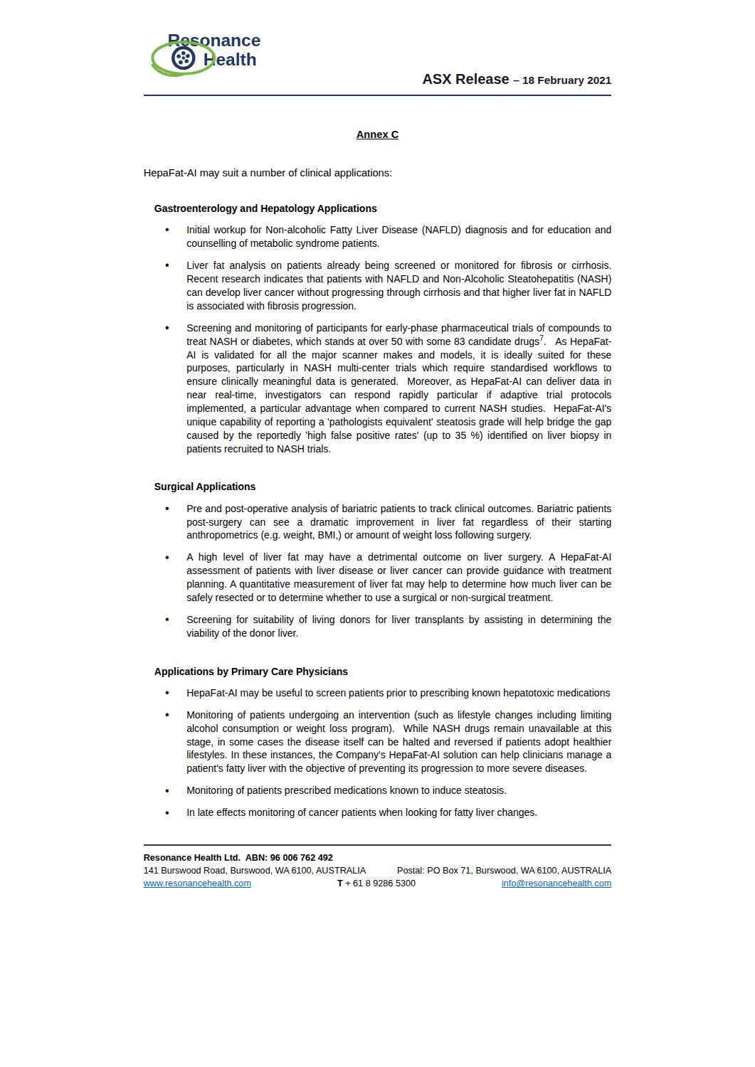Resonance Health
ASX Release – 18 February 2021
Annex C
HepaFat-AI may suit a number of clinical applications:
Gastroenterology and Hepatology Applications
Initial workup for Non-alcoholic Fatty Liver Disease (NAFLD) diagnosis and for education and counselling of metabolic syndrome patients.
Liver fat analysis on patients already being screened or monitored for fibrosis or cirrhosis. Recent research indicates that patients with NAFLD and Non-Alcoholic Steatohepatitis (NASH) can develop liver cancer without progressing through cirrhosis and that higher liver fat in NAFLD is associated with fibrosis progression.
Screening and monitoring of participants for early-phase pharmaceutical trials of compounds to treat NASH or diabetes, which stands at over 50 with some 83 candidate drugs7. As HepaFat-AI is validated for all the major scanner makes and models, it is ideally suited for these purposes, particularly in NASH multi-center trials which require standardised workflows to ensure clinically meaningful data is generated. Moreover, as HepaFat-AI can deliver data in near real-time, investigators can respond rapidly particular if adaptive trial protocols implemented, a particular advantage when compared to current NASH studies. HepaFat-AI's unique capability of reporting a 'pathologists equivalent' steatosis grade will help bridge the gap caused by the reportedly 'high false positive rates' (up to 35 %) identified on liver biopsy in patients recruited to NASH trials.
Surgical Applications
Pre and post-operative analysis of bariatric patients to track clinical outcomes. Bariatric patients post-surgery can see a dramatic improvement in liver fat regardless of their starting anthropometrics (e.g. weight, BMI,) or amount of weight loss following surgery.
A high level of liver fat may have a detrimental outcome on liver surgery. A HepaFat-AI assessment of patients with liver disease or liver cancer can provide guidance with treatment planning. A quantitative measurement of liver fat may help to determine how much liver can be safely resected or to determine whether to use a surgical or non-surgical treatment.
Screening for suitability of living donors for liver transplants by assisting in determining the viability of the donor liver.
Applications by Primary Care Physicians
HepaFat-AI may be useful to screen patients prior to prescribing known hepatotoxic medications
Monitoring of patients undergoing an intervention (such as lifestyle changes including limiting alcohol consumption or weight loss program). While NASH drugs remain unavailable at this stage, in some cases the disease itself can be halted and reversed if patients adopt healthier lifestyles. In these instances, the Company's HepaFat-AI solution can help clinicians manage a patient's fatty liver with the objective of preventing its progression to more severe diseases.
Monitoring of patients prescribed medications known to induce steatosis.
In late effects monitoring of cancer patients when looking for fatty liver changes.
Resonance Health Ltd. ABN: 96 006 762 492
141 Burswood Road, Burswood, WA 6100, AUSTRALIA Postal: PO Box 71, Burswood, WA 6100, AUSTRALIA
www.resonancehealth.com T + 61 8 9286 5300 info@resonancehealth.com